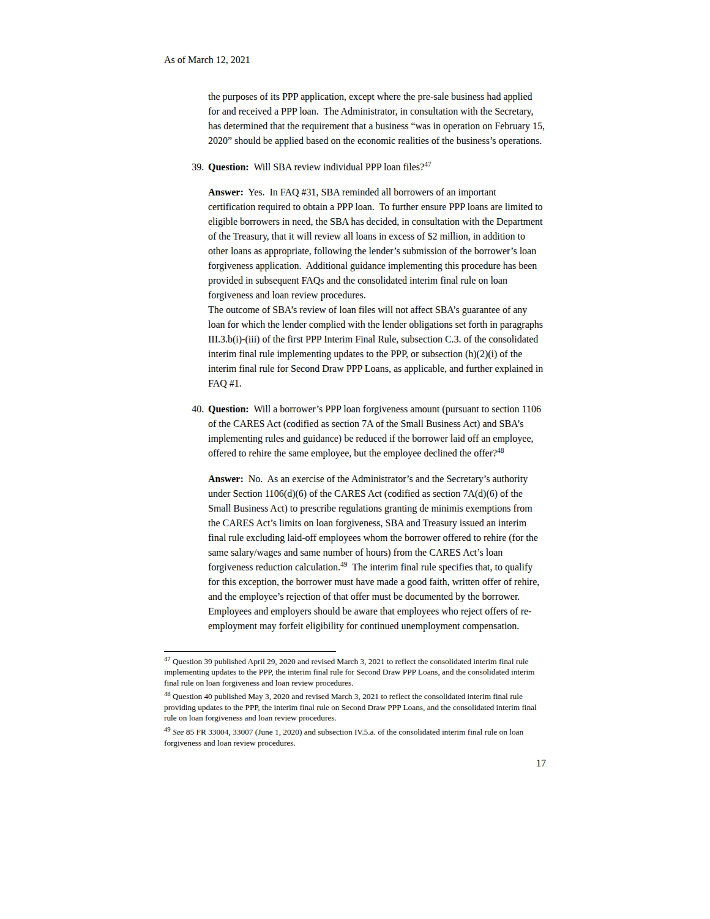As of March 12, 2021
the purposes of its PPP application, except where the pre-sale business had applied for and received a PPP loan. The Administrator, in consultation with the Secretary, has determined that the requirement that a business “was in operation on February 15, 2020” should be applied based on the economic realities of the business’s operations.
39. Question: Will SBA review individual PPP loan files?47
Answer: Yes. In FAQ #31, SBA reminded all borrowers of an important certification required to obtain a PPP loan. To further ensure PPP loans are limited to eligible borrowers in need, the SBA has decided, in consultation with the Department of the Treasury, that it will review all loans in excess of $2 million, in addition to other loans as appropriate, following the lender’s submission of the borrower’s loan forgiveness application. Additional guidance implementing this procedure has been provided in subsequent FAQs and the consolidated interim final rule on loan forgiveness and loan review procedures.
The outcome of SBA’s review of loan files will not affect SBA’s guarantee of any loan for which the lender complied with the lender obligations set forth in paragraphs III.3.b(i)-(iii) of the first PPP Interim Final Rule, subsection C.3. of the consolidated interim final rule implementing updates to the PPP, or subsection (h)(2)(i) of the interim final rule for Second Draw PPP Loans, as applicable, and further explained in FAQ #1.
40. Question: Will a borrower’s PPP loan forgiveness amount (pursuant to section 1106 of the CARES Act (codified as section 7A of the Small Business Act) and SBA’s implementing rules and guidance) be reduced if the borrower laid off an employee, offered to rehire the same employee, but the employee declined the offer?48
Answer: No. As an exercise of the Administrator’s and the Secretary’s authority under Section 1106(d)(6) of the CARES Act (codified as section 7A(d)(6) of the Small Business Act) to prescribe regulations granting de minimis exemptions from the CARES Act’s limits on loan forgiveness, SBA and Treasury issued an interim final rule excluding laid-off employees whom the borrower offered to rehire (for the same salary/wages and same number of hours) from the CARES Act’s loan forgiveness reduction calculation.49 The interim final rule specifies that, to qualify for this exception, the borrower must have made a good faith, written offer of rehire, and the employee’s rejection of that offer must be documented by the borrower. Employees and employers should be aware that employees who reject offers of re-employment may forfeit eligibility for continued unemployment compensation.
47 Question 39 published April 29, 2020 and revised March 3, 2021 to reflect the consolidated interim final rule implementing updates to the PPP, the interim final rule for Second Draw PPP Loans, and the consolidated interim final rule on loan forgiveness and loan review procedures.
48 Question 40 published May 3, 2020 and revised March 3, 2021 to reflect the consolidated interim final rule providing updates to the PPP, the interim final rule on Second Draw PPP Loans, and the consolidated interim final rule on loan forgiveness and loan review procedures.
49 See 85 FR 33004, 33007 (June 1, 2020) and subsection IV.5.a. of the consolidated interim final rule on loan forgiveness and loan review procedures.
17